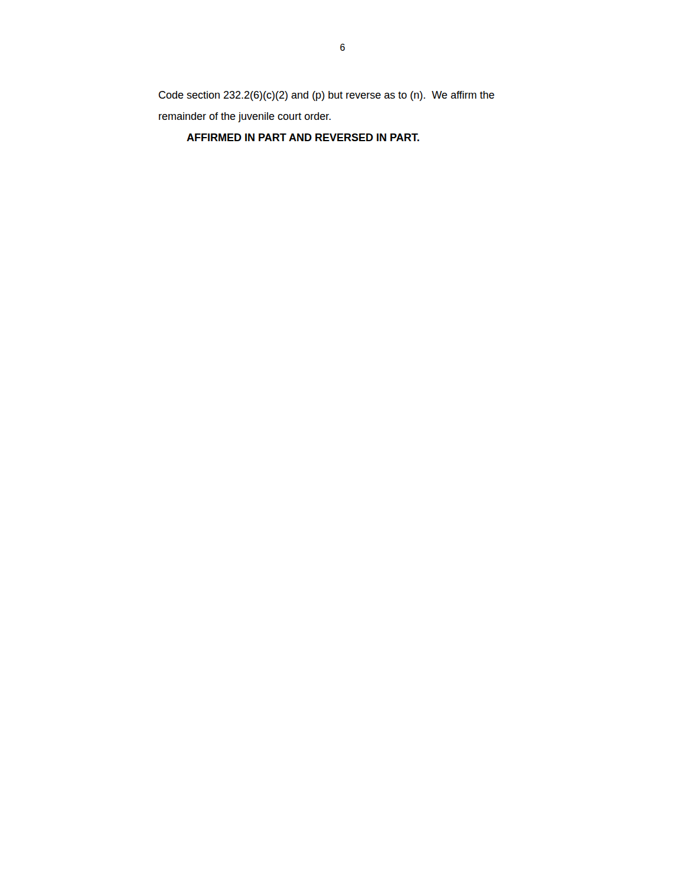6
Code section 232.2(6)(c)(2) and (p) but reverse as to (n). We affirm the remainder of the juvenile court order.
AFFIRMED IN PART AND REVERSED IN PART.